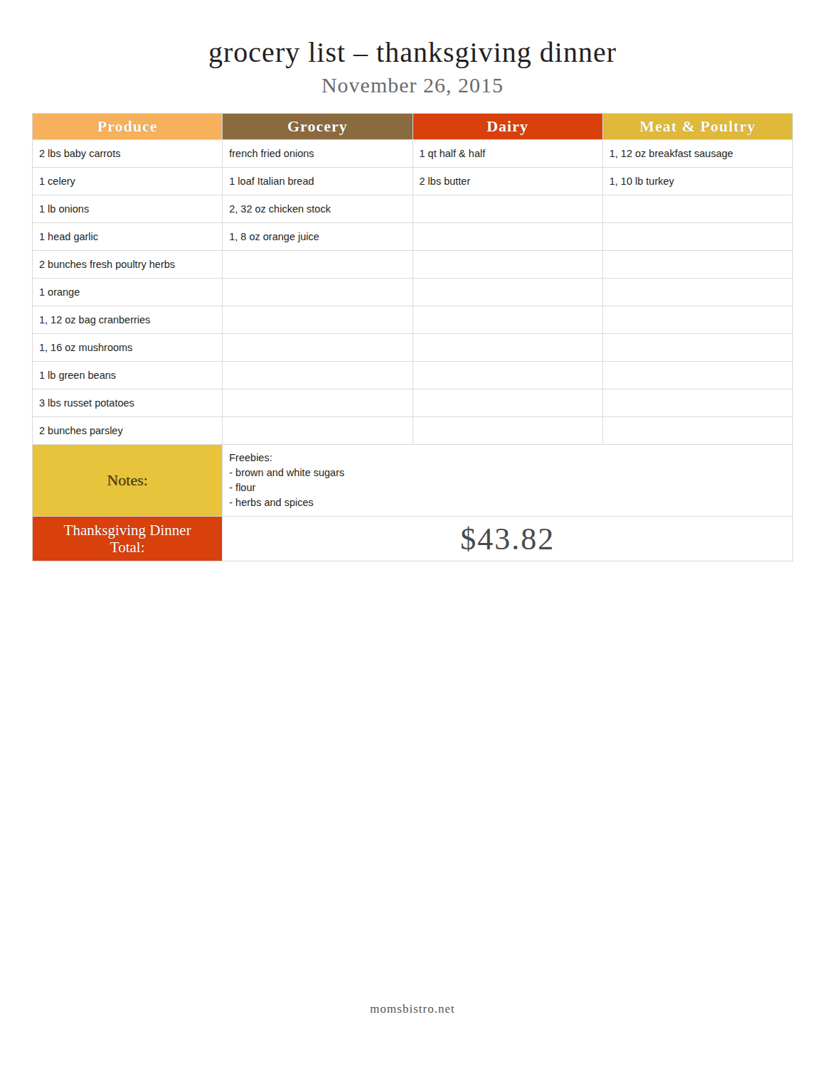grocery list – thanksgiving dinner
November 26, 2015
| Produce | Grocery | Dairy | Meat & Poultry |
| --- | --- | --- | --- |
| 2 lbs baby carrots | french fried onions | 1 qt half & half | 1, 12 oz breakfast sausage |
| 1 celery | 1 loaf Italian bread | 2 lbs butter | 1, 10 lb turkey |
| 1 lb onions | 2, 32 oz chicken stock | | |
| 1 head garlic | 1, 8 oz orange juice | | |
| 2 bunches fresh poultry herbs | | | |
| 1 orange | | | |
| 1, 12 oz bag cranberries | | | |
| 1, 16 oz mushrooms | | | |
| 1 lb green beans | | | |
| 3 lbs russet potatoes | | | |
| 2 bunches parsley | | | |
| Notes: | Freebies: - brown and white sugars - flour - herbs and spices |
| Thanksgiving Dinner Total: | $43.82 |
momsbistro.net